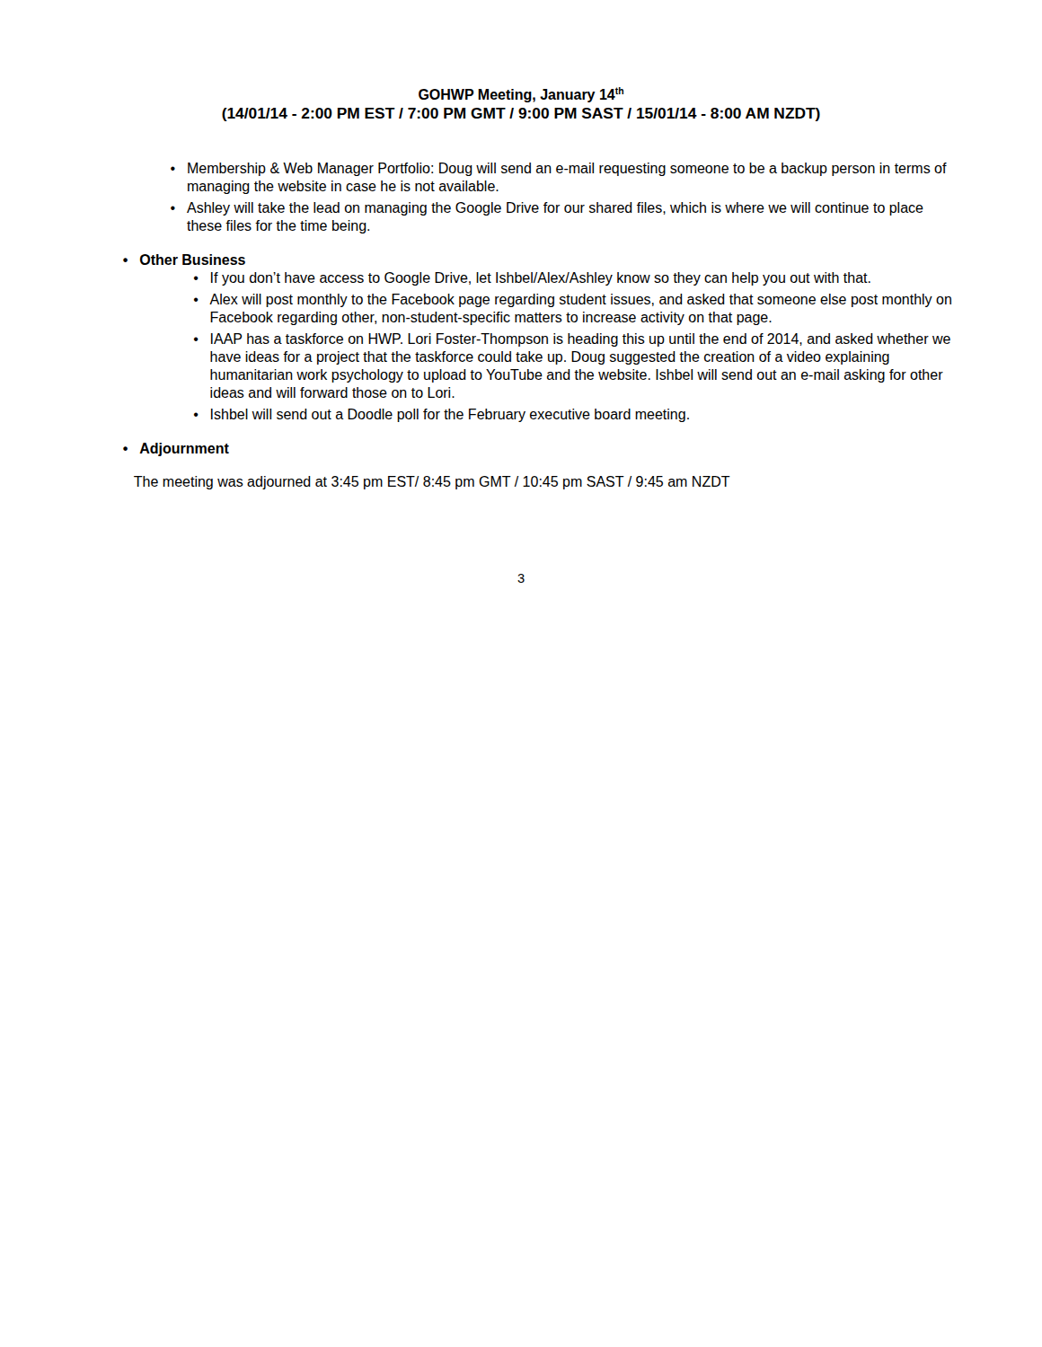GOHWP Meeting, January 14th
(14/01/14 - 2:00 PM EST / 7:00 PM GMT / 9:00 PM SAST / 15/01/14 - 8:00 AM NZDT)
Membership & Web Manager Portfolio: Doug will send an e-mail requesting someone to be a backup person in terms of managing the website in case he is not available.
Ashley will take the lead on managing the Google Drive for our shared files, which is where we will continue to place these files for the time being.
Other Business
If you don’t have access to Google Drive, let Ishbel/Alex/Ashley know so they can help you out with that.
Alex will post monthly to the Facebook page regarding student issues, and asked that someone else post monthly on Facebook regarding other, non-student-specific matters to increase activity on that page.
IAAP has a taskforce on HWP. Lori Foster-Thompson is heading this up until the end of 2014, and asked whether we have ideas for a project that the taskforce could take up. Doug suggested the creation of a video explaining humanitarian work psychology to upload to YouTube and the website. Ishbel will send out an e-mail asking for other ideas and will forward those on to Lori.
Ishbel will send out a Doodle poll for the February executive board meeting.
Adjournment
The meeting was adjourned at 3:45 pm EST/ 8:45 pm GMT / 10:45 pm SAST / 9:45 am NZDT
3